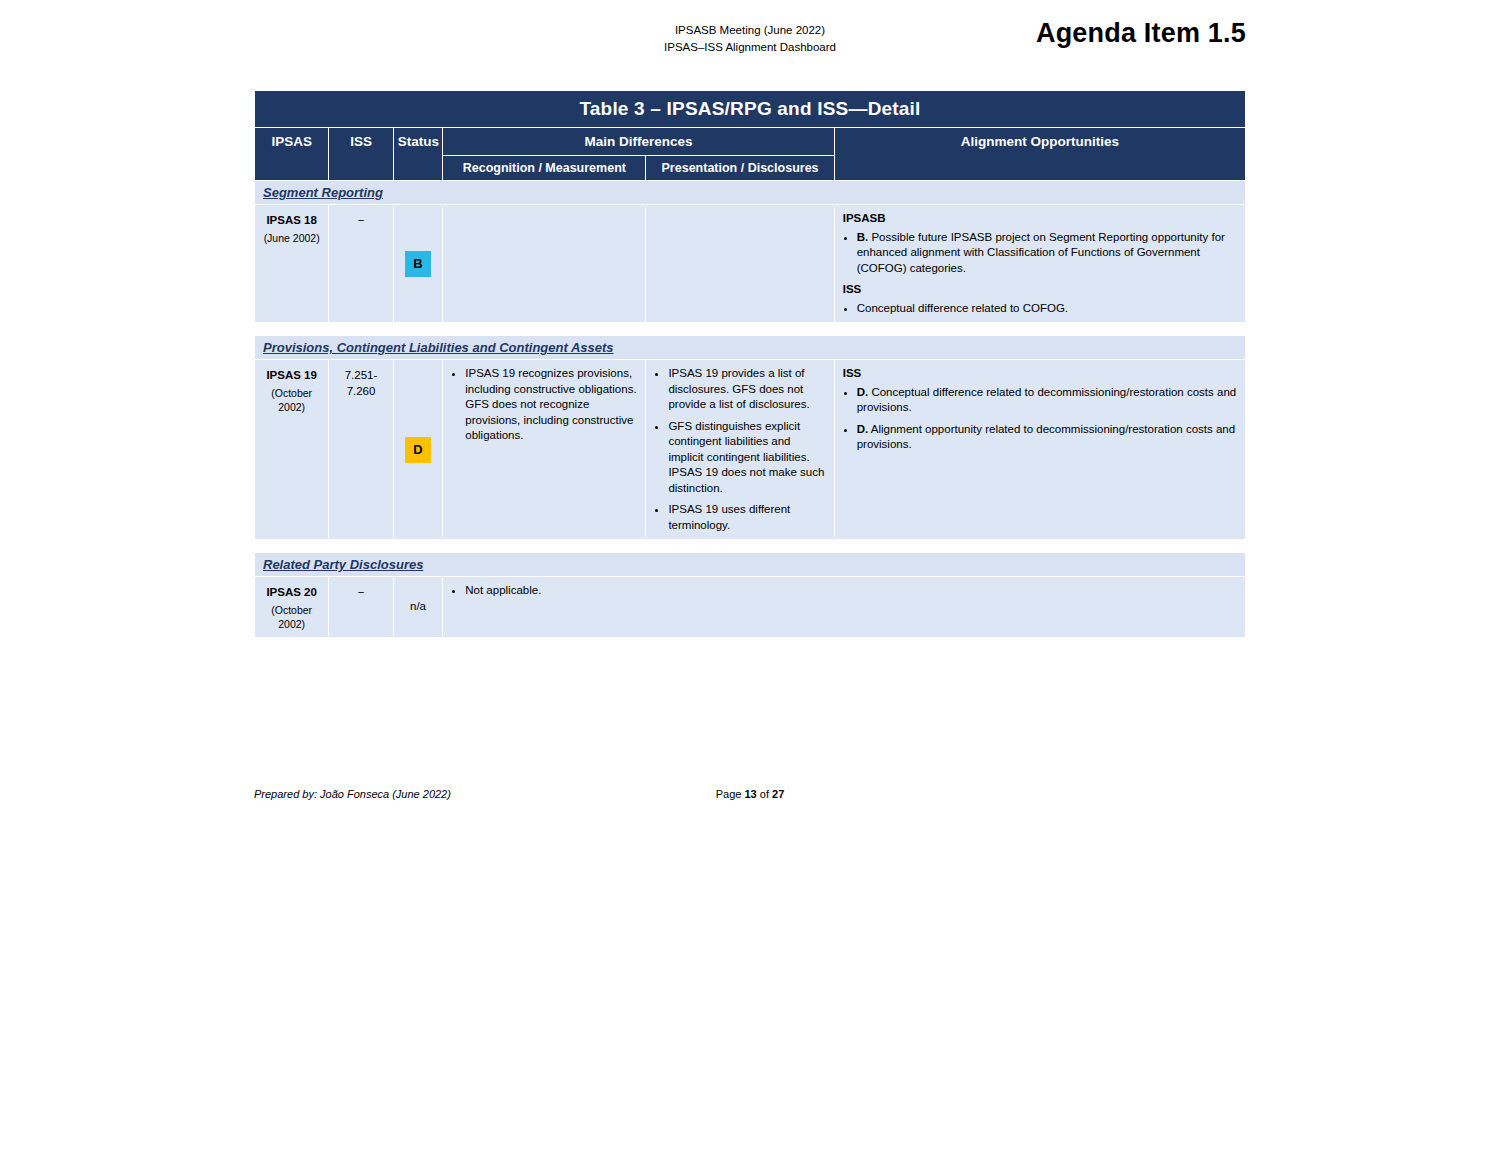Agenda Item 1.5
IPSASB Meeting (June 2022)
IPSAS–ISS Alignment Dashboard
| Table 3 – IPSAS/RPG and ISS—Detail |
| --- |
| IPSAS | ISS | Status | Main Differences | Alignment Opportunities |
| Recognition / Measurement | Presentation / Disclosures |
| Segment Reporting |
| IPSAS 18 (June 2002) | − | B | | | IPSASB B. Possible future IPSASB project on Segment Reporting opportunity for enhanced alignment with Classification of Functions of Government (COFOG) categories. ISS Conceptual difference related to COFOG. |
| Provisions, Contingent Liabilities and Contingent Assets |
| IPSAS 19 (October 2002) | 7.251-7.260 | D | IPSAS 19 recognizes provisions, including constructive obligations. GFS does not recognize provisions, including constructive obligations. | IPSAS 19 provides a list of disclosures. GFS does not provide a list of disclosures. GFS distinguishes explicit contingent liabilities and implicit contingent liabilities. IPSAS 19 does not make such distinction. IPSAS 19 uses different terminology. | ISS D. Conceptual difference related to decommissioning/restoration costs and provisions. D. Alignment opportunity related to decommissioning/restoration costs and provisions. |
| Related Party Disclosures |
| IPSAS 20 (October 2002) | − | n/a | Not applicable. |
Prepared by: João Fonseca (June 2022)
Page 13 of 27